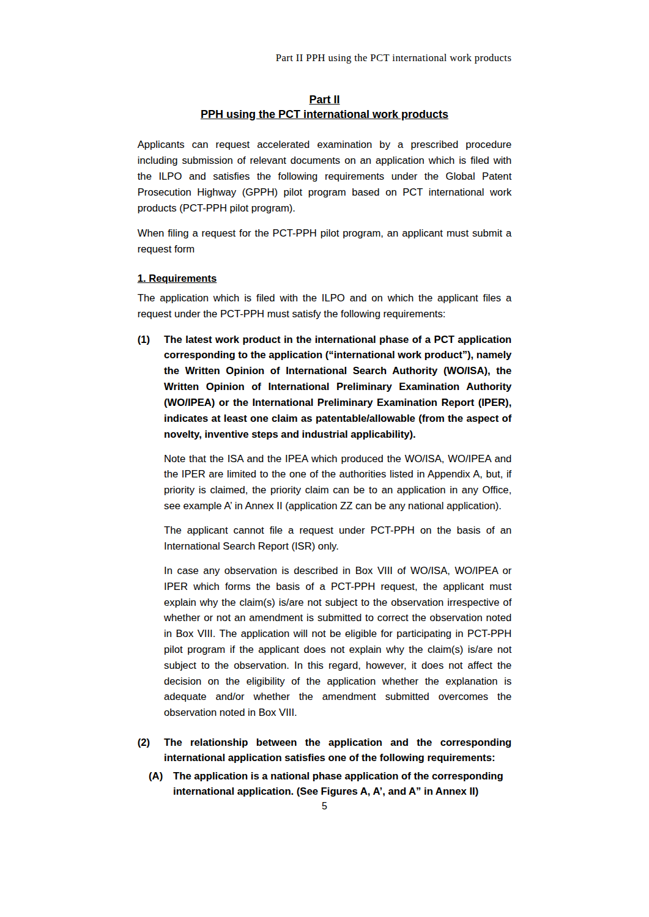Part II PPH using the PCT international work products
Part IIPPH using the PCT international work products
Applicants can request accelerated examination by a prescribed procedure including submission of relevant documents on an application which is filed with the ILPO and satisfies the following requirements under the Global Patent Prosecution Highway (GPPH) pilot program based on PCT international work products (PCT-PPH pilot program).
When filing a request for the PCT-PPH pilot program, an applicant must submit a request form
1. Requirements
The application which is filed with the ILPO and on which the applicant files a request under the PCT-PPH must satisfy the following requirements:
(1)
The latest work product in the international phase of a PCT application corresponding to the application (“international work product”), namely the Written Opinion of International Search Authority (WO/ISA), the Written Opinion of International Preliminary Examination Authority (WO/IPEA) or the International Preliminary Examination Report (IPER), indicates at least one claim as patentable/allowable (from the aspect of novelty, inventive steps and industrial applicability).
Note that the ISA and the IPEA which produced the WO/ISA, WO/IPEA and the IPER are limited to the one of the authorities listed in Appendix A, but, if priority is claimed, the priority claim can be to an application in any Office, see example A’ in Annex II (application ZZ can be any national application).
The applicant cannot file a request under PCT-PPH on the basis of an International Search Report (ISR) only.
In case any observation is described in Box VIII of WO/ISA, WO/IPEA or IPER which forms the basis of a PCT-PPH request, the applicant must explain why the claim(s) is/are not subject to the observation irrespective of whether or not an amendment is submitted to correct the observation noted in Box VIII. The application will not be eligible for participating in PCT-PPH pilot program if the applicant does not explain why the claim(s) is/are not subject to the observation. In this regard, however, it does not affect the decision on the eligibility of the application whether the explanation is adequate and/or whether the amendment submitted overcomes the observation noted in Box VIII.
(2)
The relationship between the application and the corresponding international application satisfies one of the following requirements:
(A)
The application is a national phase application of the corresponding international application. (See Figures A, A’, and A” in Annex II)
5